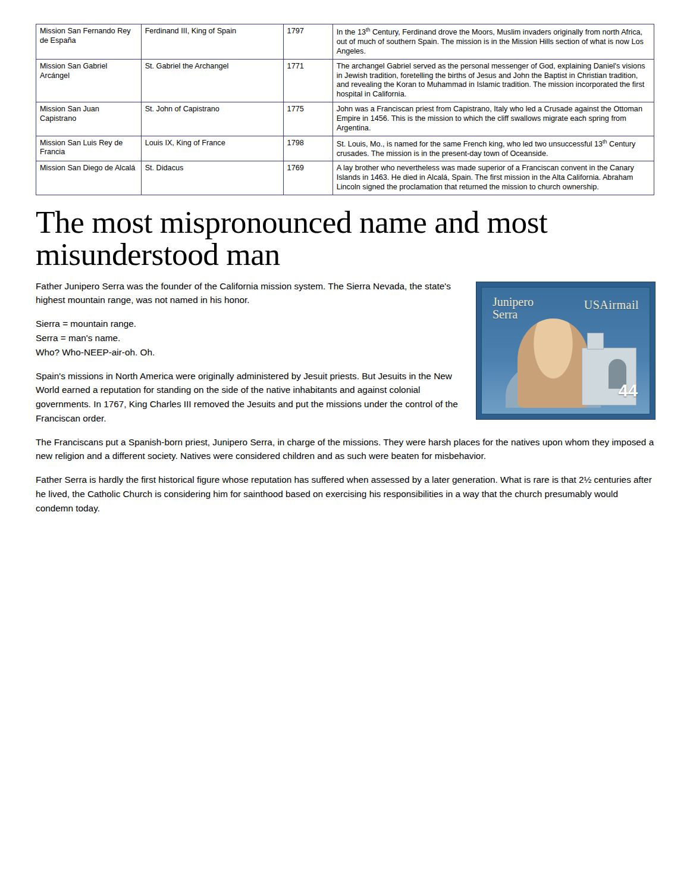| Mission San Fernando Rey de España | Ferdinand III, King of Spain | 1797 | In the 13 th Century, Ferdinand drove the Moors, Muslim invaders originally from north Africa, out of much of southern Spain. The mission is in the Mission Hills section of what is now Los Angeles. |
| Mission San Gabriel Arcángel | St. Gabriel the Archangel | 1771 | The archangel Gabriel served as the personal messenger of God, explaining Daniel's visions in Jewish tradition, foretelling the births of Jesus and John the Baptist in Christian tradition, and revealing the Koran to Muhammad in Islamic tradition. The mission incorporated the first hospital in California. |
| Mission San Juan Capistrano | St. John of Capistrano | 1775 | John was a Franciscan priest from Capistrano, Italy who led a Crusade against the Ottoman Empire in 1456. This is the mission to which the cliff swallows migrate each spring from Argentina. |
| Mission San Luis Rey de Francia | Louis IX, King of France | 1798 | St. Louis, Mo., is named for the same French king, who led two unsuccessful 13 th Century crusades. The mission is in the present-day town of Oceanside. |
| Mission San Diego de Alcalá | St. Didacus | 1769 | A lay brother who nevertheless was made superior of a Franciscan convent in the Canary Islands in 1463. He died in Alcalá, Spain. The first mission in the Alta California. Abraham Lincoln signed the proclamation that returned the mission to church ownership. |
The most mispronounced name and most misunderstood man
Junipero
Serra
USAirmail
44
Junipero Serra, US Airmail 44-cent stamp
Father Junipero Serra was the founder of the California mission system. The Sierra Nevada, the state's highest mountain range, was not named in his honor.
Sierra = mountain range.
Serra = man's name.
Who? Who-NEEP-air-oh. Oh.
Spain's missions in North America were originally administered by Jesuit priests. But Jesuits in the New World earned a reputation for standing on the side of the native inhabitants and against colonial governments. In 1767, King Charles III removed the Jesuits and put the missions under the control of the Franciscan order.
The Franciscans put a Spanish-born priest, Junipero Serra, in charge of the missions. They were harsh places for the natives upon whom they imposed a new religion and a different society. Natives were considered children and as such were beaten for misbehavior.
Father Serra is hardly the first historical figure whose reputation has suffered when assessed by a later generation. What is rare is that 2½ centuries after he lived, the Catholic Church is considering him for sainthood based on exercising his responsibilities in a way that the church presumably would condemn today.